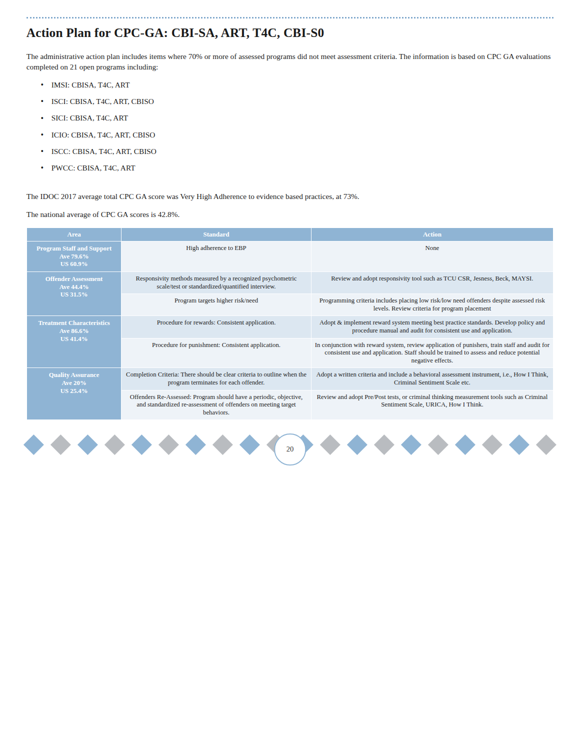Action Plan for CPC-GA: CBI-SA, ART, T4C, CBI-S0
The administrative action plan includes items where 70% or more of assessed programs did not meet assessment criteria. The information is based on CPC GA evaluations completed on 21 open programs including:
IMSI: CBISA, T4C, ART
ISCI: CBISA, T4C, ART, CBISO
SICI: CBISA, T4C, ART
ICIO: CBISA, T4C, ART, CBISO
ISCC: CBISA, T4C, ART, CBISO
PWCC: CBISA, T4C, ART
The IDOC 2017 average total CPC GA score was Very High Adherence to evidence based practices, at 73%.
The national average of CPC GA scores is 42.8%.
| Area | Standard | Action |
| --- | --- | --- |
| Program Staff and Support Ave 79.6% US 60.9% | High adherence to EBP | None |
| Offender Assessment Ave 44.4% US 31.5% | Responsivity methods measured by a recognized psychometric scale/test or standardized/quantified interview. | Review and adopt responsivity tool such as TCU CSR, Jesness, Beck, MAYSI. |
| Program targets higher risk/need | Programming criteria includes placing low risk/low need offenders despite assessed risk levels. Review criteria for program placement |
| Treatment Characteristics Ave 86.6% US 41.4% | Procedure for rewards: Consistent application. | Adopt & implement reward system meeting best practice standards. Develop policy and procedure manual and audit for consistent use and application. |
| Procedure for punishment: Consistent application. | In conjunction with reward system, review application of punishers, train staff and audit for consistent use and application. Staff should be trained to assess and reduce potential negative effects. |
| Quality Assurance Ave 20% US 25.4% | Completion Criteria: There should be clear criteria to outline when the program terminates for each offender. | Adopt a written criteria and include a behavioral assessment instrument, i.e., How I Think, Criminal Sentiment Scale etc. |
| Offenders Re-Assessed: Program should have a periodic, objective, and standardized re-assessment of offenders on meeting target behaviors. | Review and adopt Pre/Post tests, or criminal thinking measurement tools such as Criminal Sentiment Scale, URICA, How I Think. |
20